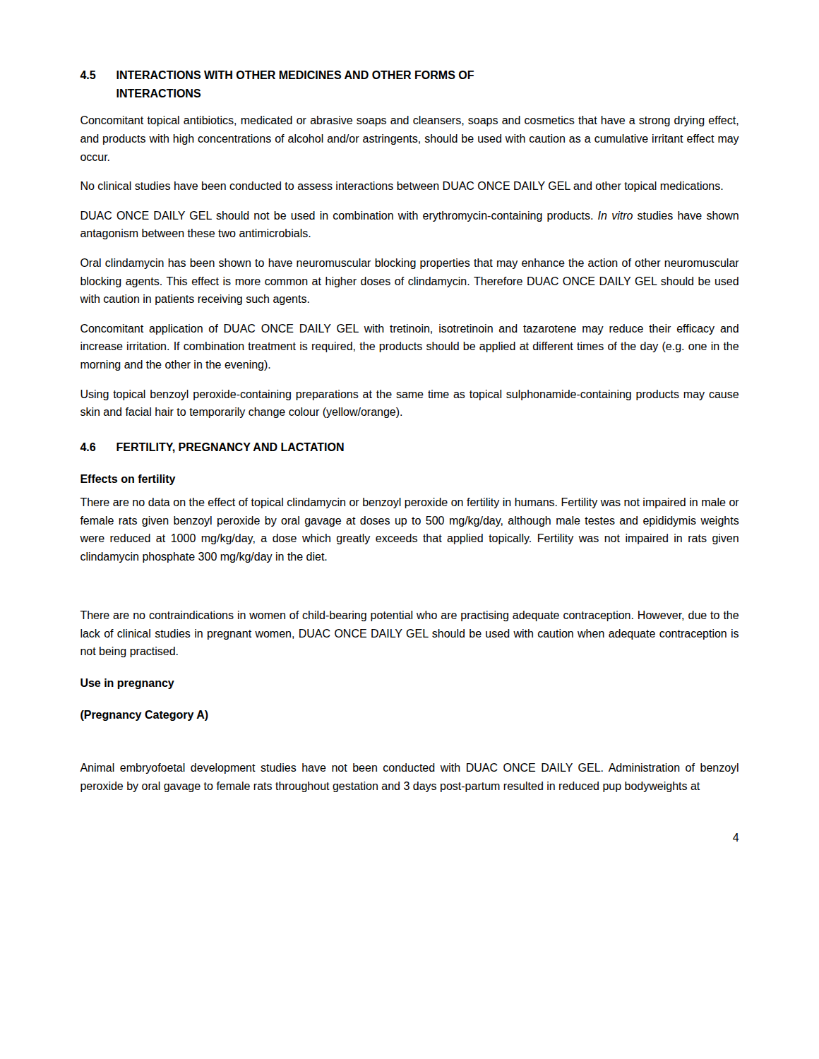4.5 INTERACTIONS WITH OTHER MEDICINES AND OTHER FORMS OF INTERACTIONS
Concomitant topical antibiotics, medicated or abrasive soaps and cleansers, soaps and cosmetics that have a strong drying effect, and products with high concentrations of alcohol and/or astringents, should be used with caution as a cumulative irritant effect may occur.
No clinical studies have been conducted to assess interactions between DUAC ONCE DAILY GEL and other topical medications.
DUAC ONCE DAILY GEL should not be used in combination with erythromycin-containing products. In vitro studies have shown antagonism between these two antimicrobials.
Oral clindamycin has been shown to have neuromuscular blocking properties that may enhance the action of other neuromuscular blocking agents. This effect is more common at higher doses of clindamycin. Therefore DUAC ONCE DAILY GEL should be used with caution in patients receiving such agents.
Concomitant application of DUAC ONCE DAILY GEL with tretinoin, isotretinoin and tazarotene may reduce their efficacy and increase irritation. If combination treatment is required, the products should be applied at different times of the day (e.g. one in the morning and the other in the evening).
Using topical benzoyl peroxide-containing preparations at the same time as topical sulphonamide-containing products may cause skin and facial hair to temporarily change colour (yellow/orange).
4.6 FERTILITY, PREGNANCY AND LACTATION
Effects on fertility
There are no data on the effect of topical clindamycin or benzoyl peroxide on fertility in humans. Fertility was not impaired in male or female rats given benzoyl peroxide by oral gavage at doses up to 500 mg/kg/day, although male testes and epididymis weights were reduced at 1000 mg/kg/day, a dose which greatly exceeds that applied topically. Fertility was not impaired in rats given clindamycin phosphate 300 mg/kg/day in the diet.
There are no contraindications in women of child-bearing potential who are practising adequate contraception. However, due to the lack of clinical studies in pregnant women, DUAC ONCE DAILY GEL should be used with caution when adequate contraception is not being practised.
Use in pregnancy
(Pregnancy Category A)
Animal embryofoetal development studies have not been conducted with DUAC ONCE DAILY GEL. Administration of benzoyl peroxide by oral gavage to female rats throughout gestation and 3 days post-partum resulted in reduced pup bodyweights at
4